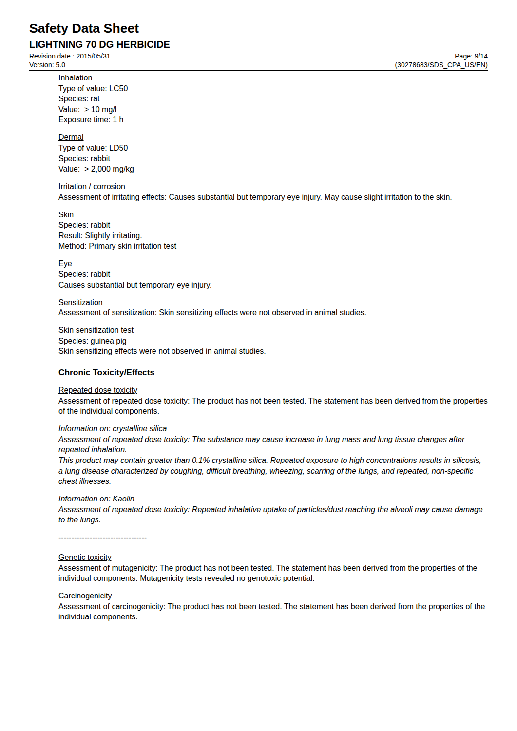Safety Data Sheet
LIGHTNING 70 DG HERBICIDE
Revision date : 2015/05/31
Version: 5.0
Page: 9/14
(30278683/SDS_CPA_US/EN)
Inhalation
Type of value: LC50
Species: rat
Value: > 10 mg/l
Exposure time: 1 h
Dermal
Type of value: LD50
Species: rabbit
Value: > 2,000 mg/kg
Irritation / corrosion
Assessment of irritating effects: Causes substantial but temporary eye injury. May cause slight irritation to the skin.
Skin
Species: rabbit
Result: Slightly irritating.
Method: Primary skin irritation test
Eye
Species: rabbit
Causes substantial but temporary eye injury.
Sensitization
Assessment of sensitization: Skin sensitizing effects were not observed in animal studies.
Skin sensitization test
Species: guinea pig
Skin sensitizing effects were not observed in animal studies.
Chronic Toxicity/Effects
Repeated dose toxicity
Assessment of repeated dose toxicity: The product has not been tested. The statement has been derived from the properties of the individual components.
Information on: crystalline silica
Assessment of repeated dose toxicity: The substance may cause increase in lung mass and lung tissue changes after repeated inhalation.
This product may contain greater than 0.1% crystalline silica. Repeated exposure to high concentrations results in silicosis, a lung disease characterized by coughing, difficult breathing, wheezing, scarring of the lungs, and repeated, non-specific chest illnesses.
Information on: Kaolin
Assessment of repeated dose toxicity: Repeated inhalative uptake of particles/dust reaching the alveoli may cause damage to the lungs.
----------------------------------
Genetic toxicity
Assessment of mutagenicity: The product has not been tested. The statement has been derived from the properties of the individual components. Mutagenicity tests revealed no genotoxic potential.
Carcinogenicity
Assessment of carcinogenicity: The product has not been tested. The statement has been derived from the properties of the individual components.